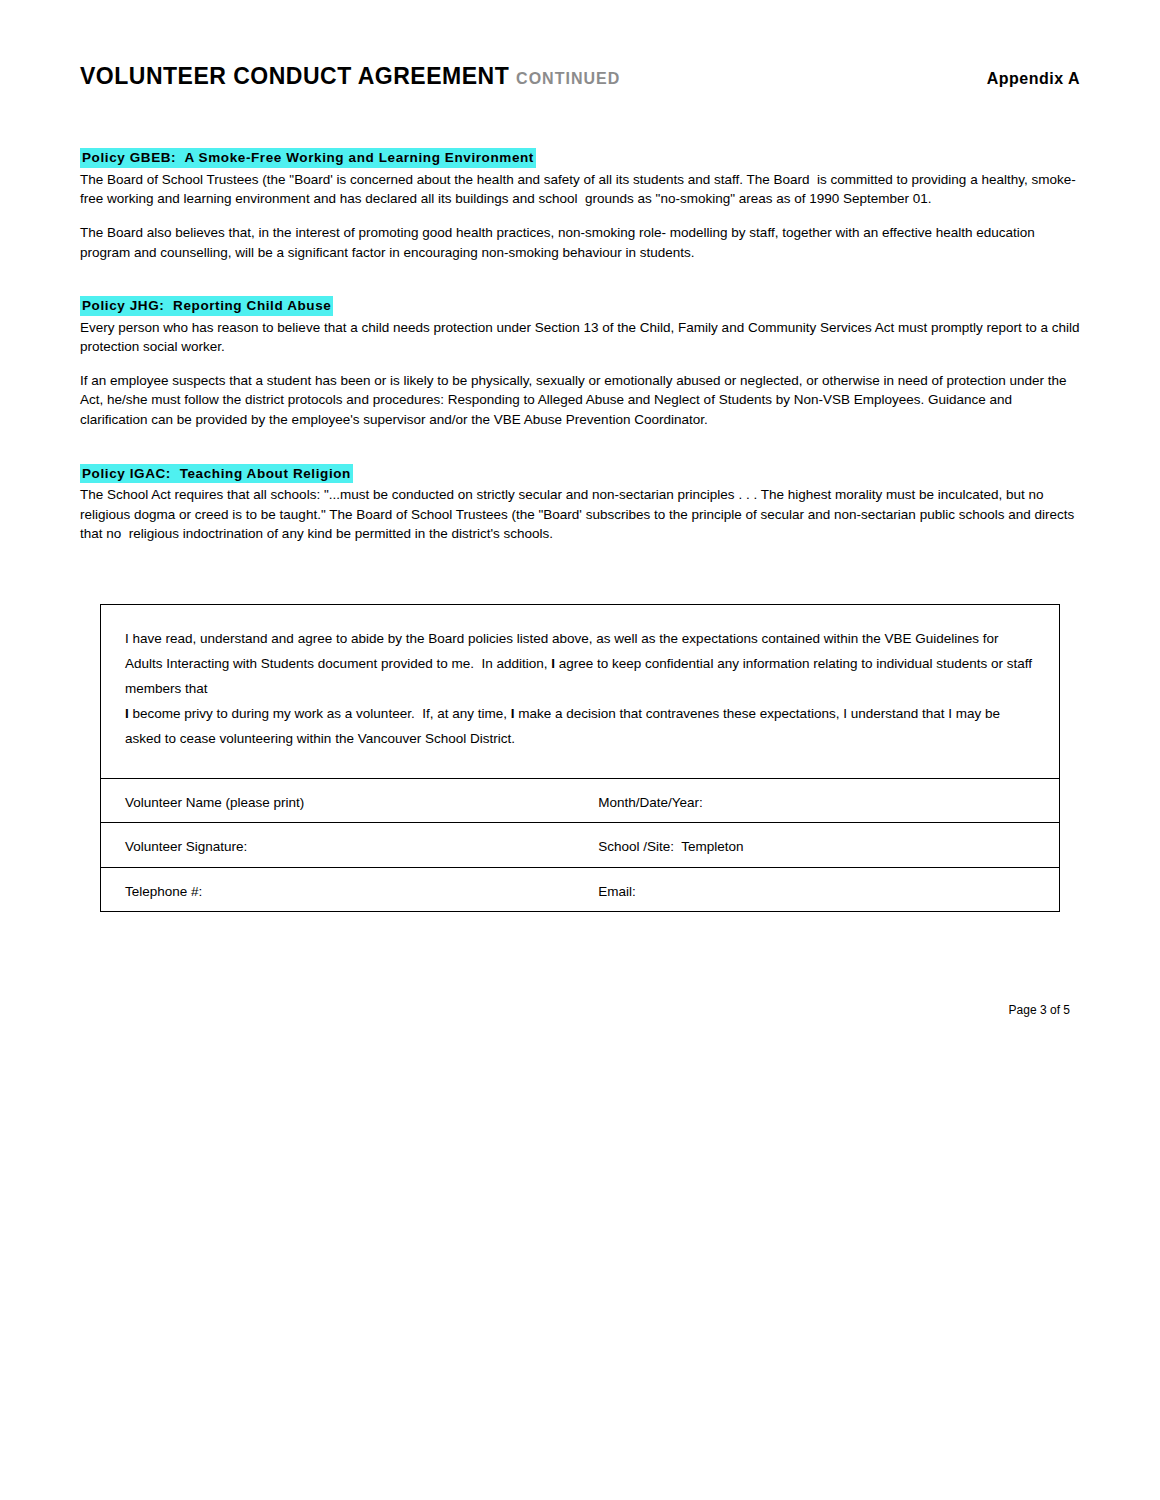VOLUNTEER CONDUCT AGREEMENT CONTINUED
Appendix A
Policy GBEB: A Smoke-Free Working and Learning Environment
The Board of School Trustees (the "Board' is concerned about the health and safety of all its students and staff. The Board is committed to providing a healthy, smoke-free working and learning environment and has declared all its buildings and school grounds as "no-smoking" areas as of 1990 September 01.
The Board also believes that, in the interest of promoting good health practices, non-smoking role- modelling by staff, together with an effective health education program and counselling, will be a significant factor in encouraging non-smoking behaviour in students.
Policy JHG: Reporting Child Abuse
Every person who has reason to believe that a child needs protection under Section 13 of the Child, Family and Community Services Act must promptly report to a child protection social worker.
If an employee suspects that a student has been or is likely to be physically, sexually or emotionally abused or neglected, or otherwise in need of protection under the Act, he/she must follow the district protocols and procedures: Responding to Alleged Abuse and Neglect of Students by Non-VSB Employees. Guidance and clarification can be provided by the employee's supervisor and/or the VBE Abuse Prevention Coordinator.
Policy IGAC: Teaching About Religion
The School Act requires that all schools: "...must be conducted on strictly secular and non-sectarian principles . . . The highest morality must be inculcated, but no religious dogma or creed is to be taught." The Board of School Trustees (the "Board' subscribes to the principle of secular and non-sectarian public schools and directs that no religious indoctrination of any kind be permitted in the district's schools.
I have read, understand and agree to abide by the Board policies listed above, as well as the expectations contained within the VBE Guidelines for Adults Interacting with Students document provided to me. In addition, I agree to keep confidential any information relating to individual students or staff members that
I become privy to during my work as a volunteer. If, at any time, I make a decision that contravenes these expectations, I understand that I may be asked to cease volunteering within the Vancouver School District.
Volunteer Name (please print)
Month/Date/Year:
Volunteer Signature:
School /Site: Templeton
Telephone #:
Email:
Page 3 of 5